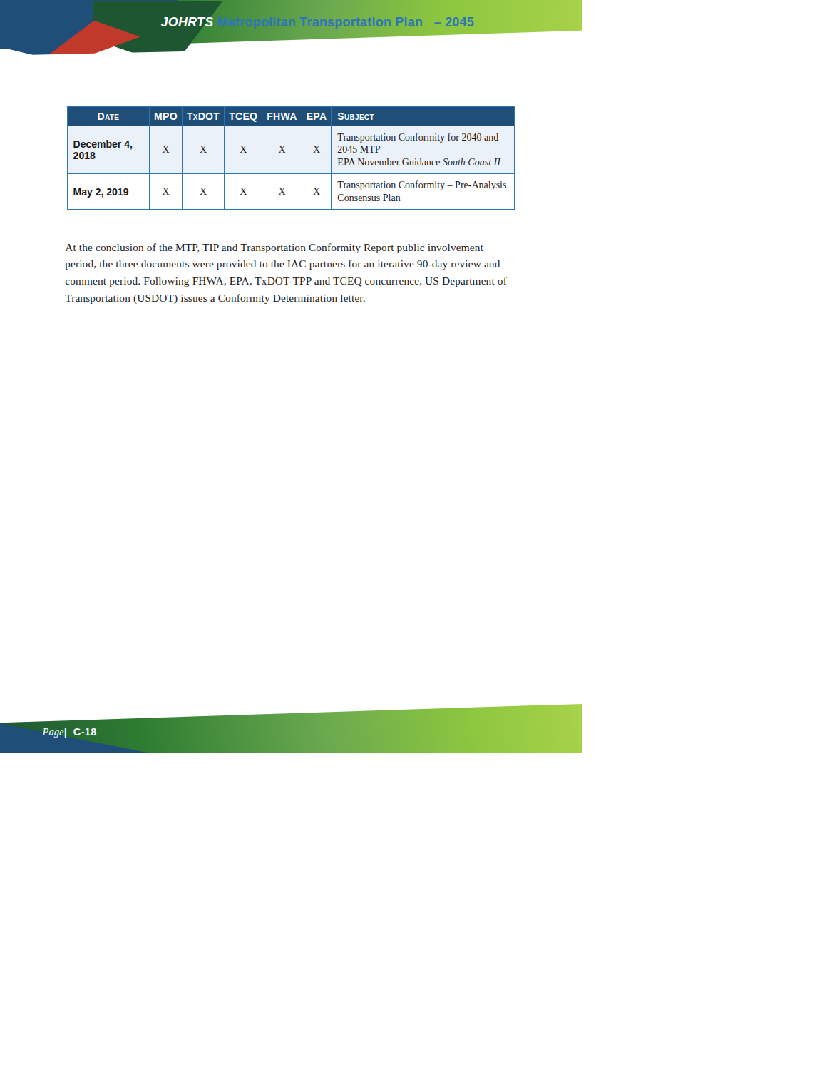JOHRTS Metropolitan Transportation Plan – 2045
| Date | MPO | TxDOT | TCEQ | FHWA | EPA | Subject |
| --- | --- | --- | --- | --- | --- | --- |
| December 4, 2018 | X | X | X | X | X | Transportation Conformity for 2040 and 2045 MTP EPA November Guidance South Coast II |
| May 2, 2019 | X | X | X | X | X | Transportation Conformity – Pre-Analysis Consensus Plan |
At the conclusion of the MTP, TIP and Transportation Conformity Report public involvement period, the three documents were provided to the IAC partners for an iterative 90-day review and comment period. Following FHWA, EPA, TxDOT-TPP and TCEQ concurrence, US Department of Transportation (USDOT) issues a Conformity Determination letter.
Page| C-18